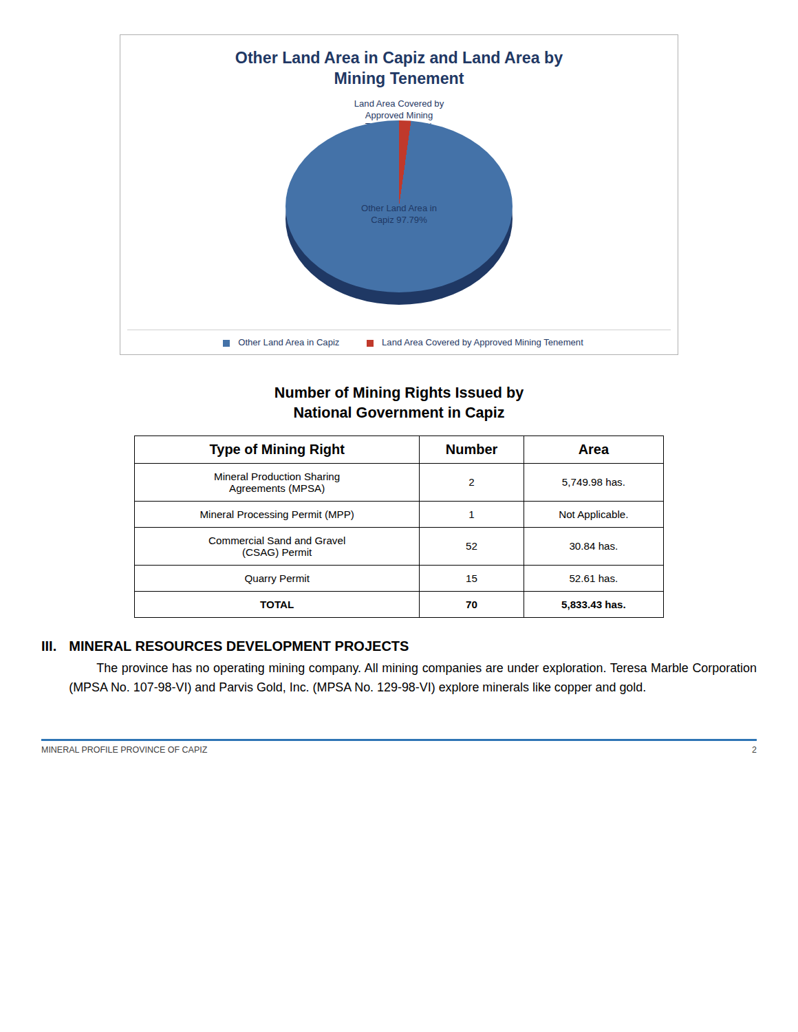Other Land Area in Capiz and Land Area by
Mining Tenement
Land Area Covered by
Approved Mining
Tenement 2.21%
Other Land Area in
Capiz 97.79%
Other Land Area in Capiz Land Area Covered by Approved Mining Tenement
Number of Mining Rights Issued by
National Government in Capiz
| Type of Mining Right | Number | Area |
| --- | --- | --- |
| Mineral Production Sharing Agreements (MPSA) | 2 | 5,749.98 has. |
| Mineral Processing Permit (MPP) | 1 | Not Applicable. |
| Commercial Sand and Gravel (CSAG) Permit | 52 | 30.84 has. |
| Quarry Permit | 15 | 52.61 has. |
| TOTAL | 70 | 5,833.43 has. |
III.
MINERAL RESOURCES DEVELOPMENT PROJECTS
The province has no operating mining company. All mining companies are under exploration. Teresa Marble Corporation (MPSA No. 107-98-VI) and Parvis Gold, Inc. (MPSA No. 129-98-VI) explore minerals like copper and gold.
MINERAL PROFILE PROVINCE OF CAPIZ
2